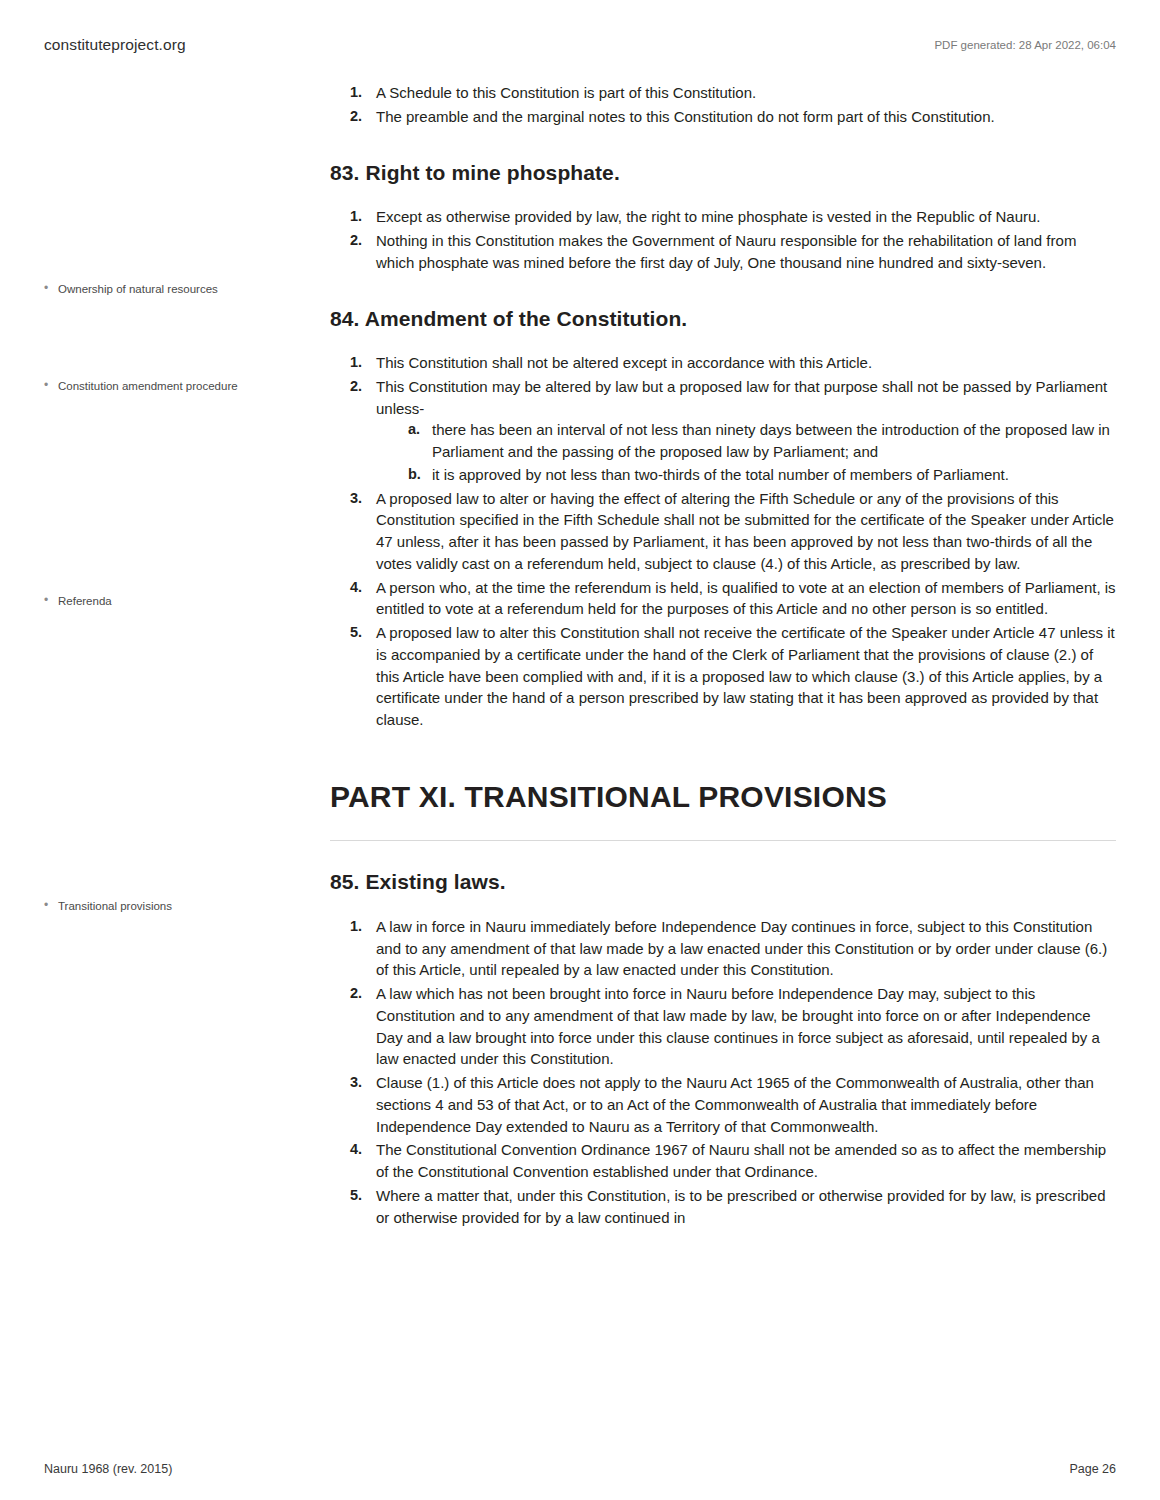constituteproject.org
PDF generated: 28 Apr 2022, 06:04
Ownership of natural resources
Constitution amendment procedure
Referenda
Transitional provisions
A Schedule to this Constitution is part of this Constitution.
The preamble and the marginal notes to this Constitution do not form part of this Constitution.
83. Right to mine phosphate.
Except as otherwise provided by law, the right to mine phosphate is vested in the Republic of Nauru.
Nothing in this Constitution makes the Government of Nauru responsible for the rehabilitation of land from which phosphate was mined before the first day of July, One thousand nine hundred and sixty-seven.
84. Amendment of the Constitution.
This Constitution shall not be altered except in accordance with this Article.
This Constitution may be altered by law but a proposed law for that purpose shall not be passed by Parliament unless-
there has been an interval of not less than ninety days between the introduction of the proposed law in Parliament and the passing of the proposed law by Parliament; and
it is approved by not less than two-thirds of the total number of members of Parliament.
A proposed law to alter or having the effect of altering the Fifth Schedule or any of the provisions of this Constitution specified in the Fifth Schedule shall not be submitted for the certificate of the Speaker under Article 47 unless, after it has been passed by Parliament, it has been approved by not less than two-thirds of all the votes validly cast on a referendum held, subject to clause (4.) of this Article, as prescribed by law.
A person who, at the time the referendum is held, is qualified to vote at an election of members of Parliament, is entitled to vote at a referendum held for the purposes of this Article and no other person is so entitled.
A proposed law to alter this Constitution shall not receive the certificate of the Speaker under Article 47 unless it is accompanied by a certificate under the hand of the Clerk of Parliament that the provisions of clause (2.) of this Article have been complied with and, if it is a proposed law to which clause (3.) of this Article applies, by a certificate under the hand of a person prescribed by law stating that it has been approved as provided by that clause.
PART XI. TRANSITIONAL PROVISIONS
85. Existing laws.
A law in force in Nauru immediately before Independence Day continues in force, subject to this Constitution and to any amendment of that law made by a law enacted under this Constitution or by order under clause (6.) of this Article, until repealed by a law enacted under this Constitution.
A law which has not been brought into force in Nauru before Independence Day may, subject to this Constitution and to any amendment of that law made by law, be brought into force on or after Independence Day and a law brought into force under this clause continues in force subject as aforesaid, until repealed by a law enacted under this Constitution.
Clause (1.) of this Article does not apply to the Nauru Act 1965 of the Commonwealth of Australia, other than sections 4 and 53 of that Act, or to an Act of the Commonwealth of Australia that immediately before Independence Day extended to Nauru as a Territory of that Commonwealth.
The Constitutional Convention Ordinance 1967 of Nauru shall not be amended so as to affect the membership of the Constitutional Convention established under that Ordinance.
Where a matter that, under this Constitution, is to be prescribed or otherwise provided for by law, is prescribed or otherwise provided for by a law continued in
Nauru 1968 (rev. 2015)
Page 26